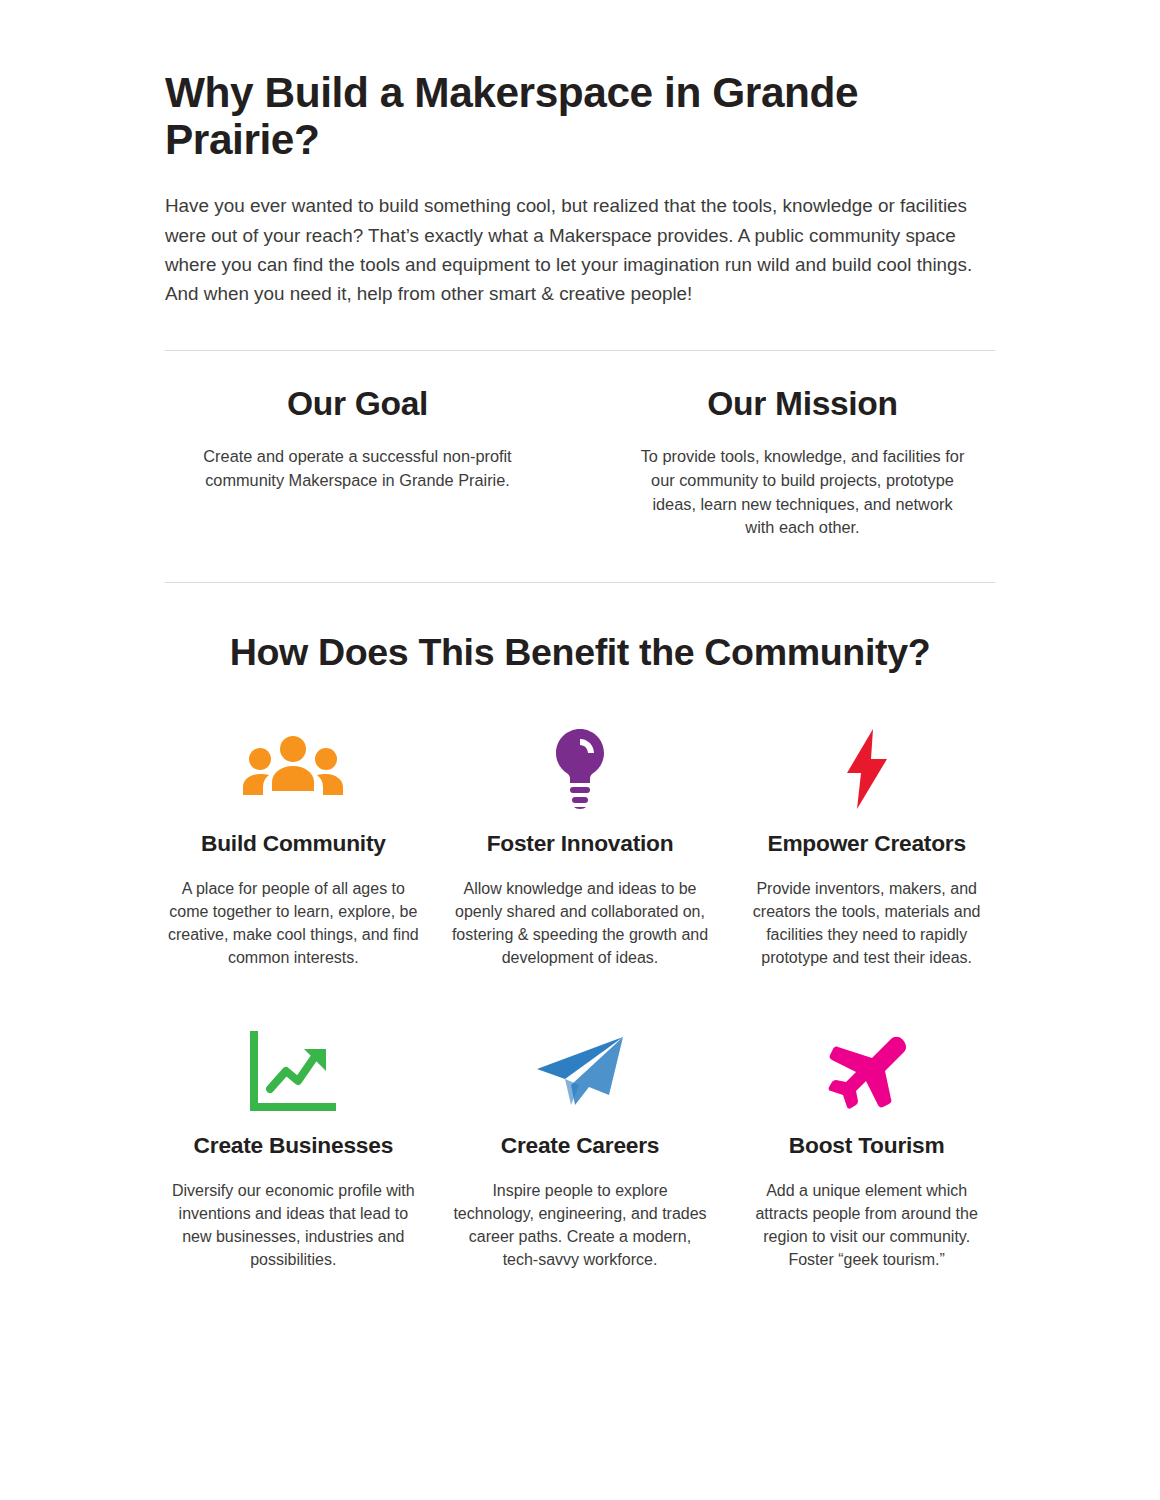Why Build a Makerspace in Grande Prairie?
Have you ever wanted to build something cool, but realized that the tools, knowledge or facilities were out of your reach? That’s exactly what a Makerspace provides. A public community space where you can find the tools and equipment to let your imagination run wild and build cool things. And when you need it, help from other smart & creative people!
Our Goal
Create and operate a successful non-profit community Makerspace in Grande Prairie.
Our Mission
To provide tools, knowledge, and facilities for our community to build projects, prototype ideas, learn new techniques, and network with each other.
How Does This Benefit the Community?
Build Community
A place for people of all ages to come together to learn, explore, be creative, make cool things, and find common interests.
Foster Innovation
Allow knowledge and ideas to be openly shared and collaborated on, fostering & speeding the growth and development of ideas.
Empower Creators
Provide inventors, makers, and creators the tools, materials and facilities they need to rapidly prototype and test their ideas.
Create Businesses
Diversify our economic profile with inventions and ideas that lead to new businesses, industries and possibilities.
Create Careers
Inspire people to explore technology, engineering, and trades career paths. Create a modern, tech-savvy workforce.
Boost Tourism
Add a unique element which attracts people from around the region to visit our community. Foster “geek tourism.”